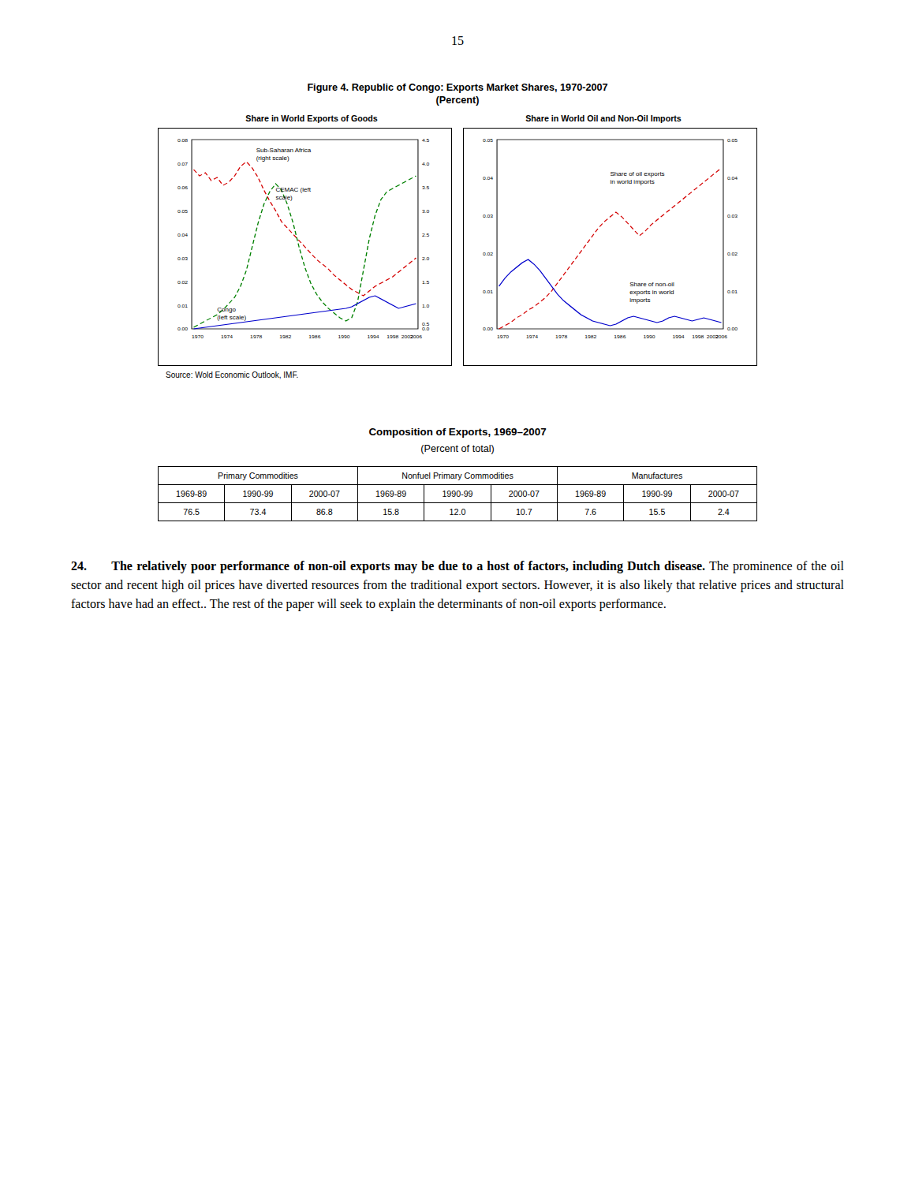15
Figure 4. Republic of Congo: Exports Market Shares, 1970-2007
(Percent)
Share in World Exports of Goods Share in World Oil and Non-Oil Imports
0.08 0.07 0.06 0.05 0.04 0.03 0.02 0.01 0.00 4.5 4.0 3.5 3.0 2.5 2.0 1.5 1.0 0.5 0.0 1970 1974 1978 1982 1986 1990 1994 1998 2002 2006 Sub-Saharan Africa (right scale) CEMAC (left scale) Congo (left scale)
0.05 0.04 0.03 0.02 0.01 0.00 0.05 0.04 0.03 0.02 0.01 0.00 1970 1974 1978 1982 1986 1990 1994 1998 2002 2006 Share of oil exports in world imports Share of non-oil exports in world imports
Source: Wold Economic Outlook, IMF.
Composition of Exports, 1969–2007
(Percent of total)
| Primary Commodities | Nonfuel Primary Commodities | Manufactures |
| --- | --- | --- |
| 1969-89 | 1990-99 | 2000-07 | 1969-89 | 1990-99 | 2000-07 | 1969-89 | 1990-99 | 2000-07 |
| 76.5 | 73.4 | 86.8 | 15.8 | 12.0 | 10.7 | 7.6 | 15.5 | 2.4 |
24. The relatively poor performance of non-oil exports may be due to a host of factors, including Dutch disease. The prominence of the oil sector and recent high oil prices have diverted resources from the traditional export sectors. However, it is also likely that relative prices and structural factors have had an effect.. The rest of the paper will seek to explain the determinants of non-oil exports performance.